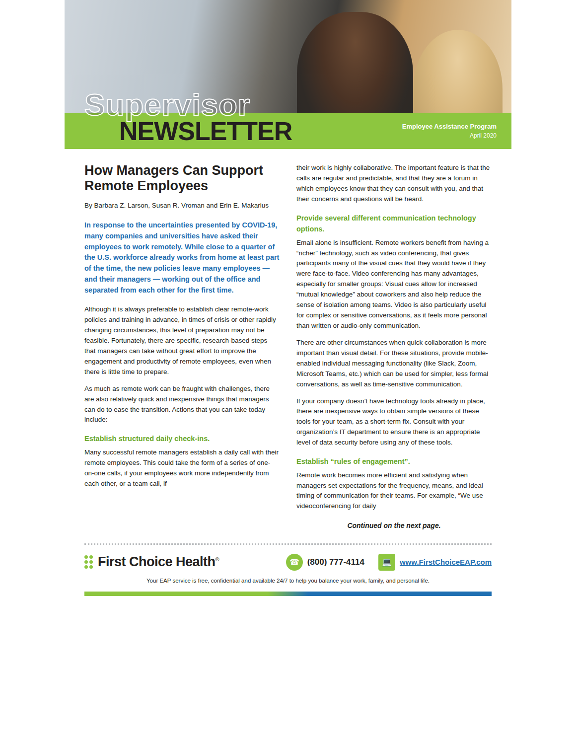Supervisor
NEWSLETTER
Employee Assistance Program
April 2020
How Managers Can Support Remote Employees
By Barbara Z. Larson, Susan R. Vroman and Erin E. Makarius
In response to the uncertainties presented by COVID-19, many companies and universities have asked their employees to work remotely. While close to a quarter of the U.S. workforce already works from home at least part of the time, the new policies leave many employees — and their managers — working out of the office and separated from each other for the first time.
Although it is always preferable to establish clear remote-work policies and training in advance, in times of crisis or other rapidly changing circumstances, this level of preparation may not be feasible. Fortunately, there are specific, research-based steps that managers can take without great effort to improve the engagement and productivity of remote employees, even when there is little time to prepare.
As much as remote work can be fraught with challenges, there are also relatively quick and inexpensive things that managers can do to ease the transition. Actions that you can take today include:
Establish structured daily check-ins.
Many successful remote managers establish a daily call with their remote employees. This could take the form of a series of one-on-one calls, if your employees work more independently from each other, or a team call, if
their work is highly collaborative. The important feature is that the calls are regular and predictable, and that they are a forum in which employees know that they can consult with you, and that their concerns and questions will be heard.
Provide several different communication technology options.
Email alone is insufficient. Remote workers benefit from having a “richer” technology, such as video conferencing, that gives participants many of the visual cues that they would have if they were face-to-face. Video conferencing has many advantages, especially for smaller groups: Visual cues allow for increased “mutual knowledge” about coworkers and also help reduce the sense of isolation among teams. Video is also particularly useful for complex or sensitive conversations, as it feels more personal than written or audio-only communication.
There are other circumstances when quick collaboration is more important than visual detail. For these situations, provide mobile-enabled individual messaging functionality (like Slack, Zoom, Microsoft Teams, etc.) which can be used for simpler, less formal conversations, as well as time-sensitive communication.
If your company doesn’t have technology tools already in place, there are inexpensive ways to obtain simple versions of these tools for your team, as a short-term fix. Consult with your organization’s IT department to ensure there is an appropriate level of data security before using any of these tools.
Establish “rules of engagement”.
Remote work becomes more efficient and satisfying when managers set expectations for the frequency, means, and ideal timing of communication for their teams. For example, “We use videoconferencing for daily
Continued on the next page.
First Choice Health®
☎
(800) 777-4114
💻
www.FirstChoiceEAP.com
Your EAP service is free, confidential and available 24/7 to help you balance your work, family, and personal life.